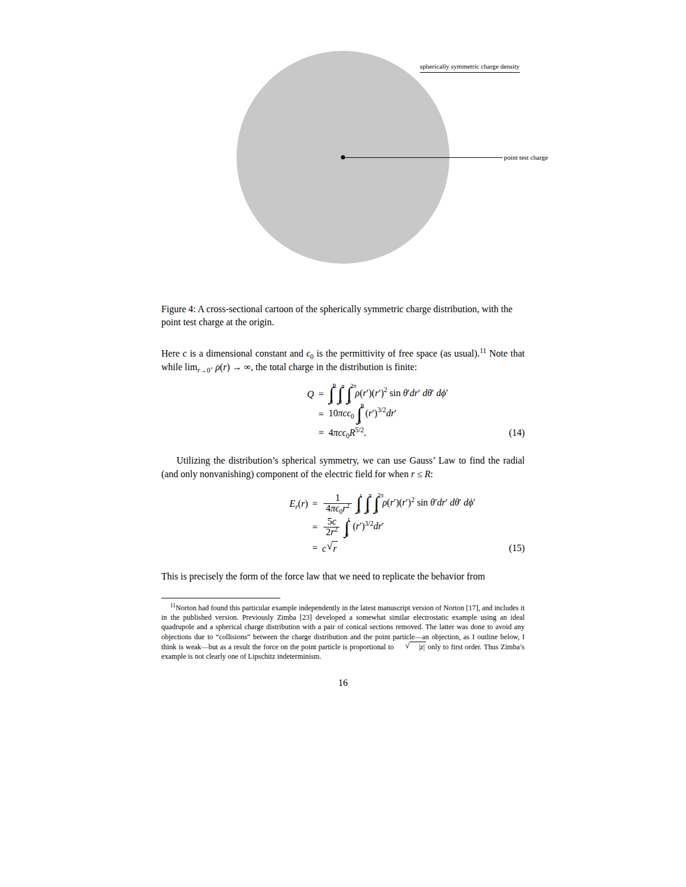spherically symmetric charge density
point test charge
Figure 4: A cross-sectional cartoon of the spherically symmetric charge distribution, with the point test charge at the origin.
Here c is a dimensional constant and ϵ0 is the permittivity of free space (as usual).11 Note that while limr→0+ ρ(r) → ∞, the total charge in the distribution is finite:
| Q | = | R ∫ 0 π ∫ 0 2π ∫ 0 ρ ( r ′)( r ′) 2 sin θ ′ dr ′ dθ ′ dϕ ′ | |
| | = | 10 πcϵ 0 R ∫ 0 ( r ′) 3/2 dr ′ | |
| | = | 4 πcϵ 0 R 5/2 . | (14) |
Utilizing the distribution’s spherical symmetry, we can use Gauss’ Law to find the radial (and only nonvanishing) component of the electric field for when r ≤ R:
| E r ( r ) | = | 1 4 πϵ 0 r 2 r ∫ 0 π ∫ 0 2π ∫ 0 ρ ( r ′)( r ′) 2 sin θ ′ dr ′ dθ ′ dϕ ′ | |
| | = | 5 c 2 r 2 r ∫ 0 ( r ′) 3/2 dr ′ | |
| | = | c √ r | (15) |
This is precisely the form of the force law that we need to replicate the behavior from
11Norton had found this particular example independently in the latest manuscript version of Norton [17], and includes it in the published version. Previously Zimba [23] developed a somewhat similar electrostatic example using an ideal quadrupole and a spherical charge distribution with a pair of conical sections removed. The latter was done to avoid any objections due to “collisions” between the charge distribution and the point particle—an objection, as I outline below, I think is weak—but as a result the force on the point particle is proportional to √|z| only to first order. Thus Zimba’s example is not clearly one of Lipschitz indeterminism.
16